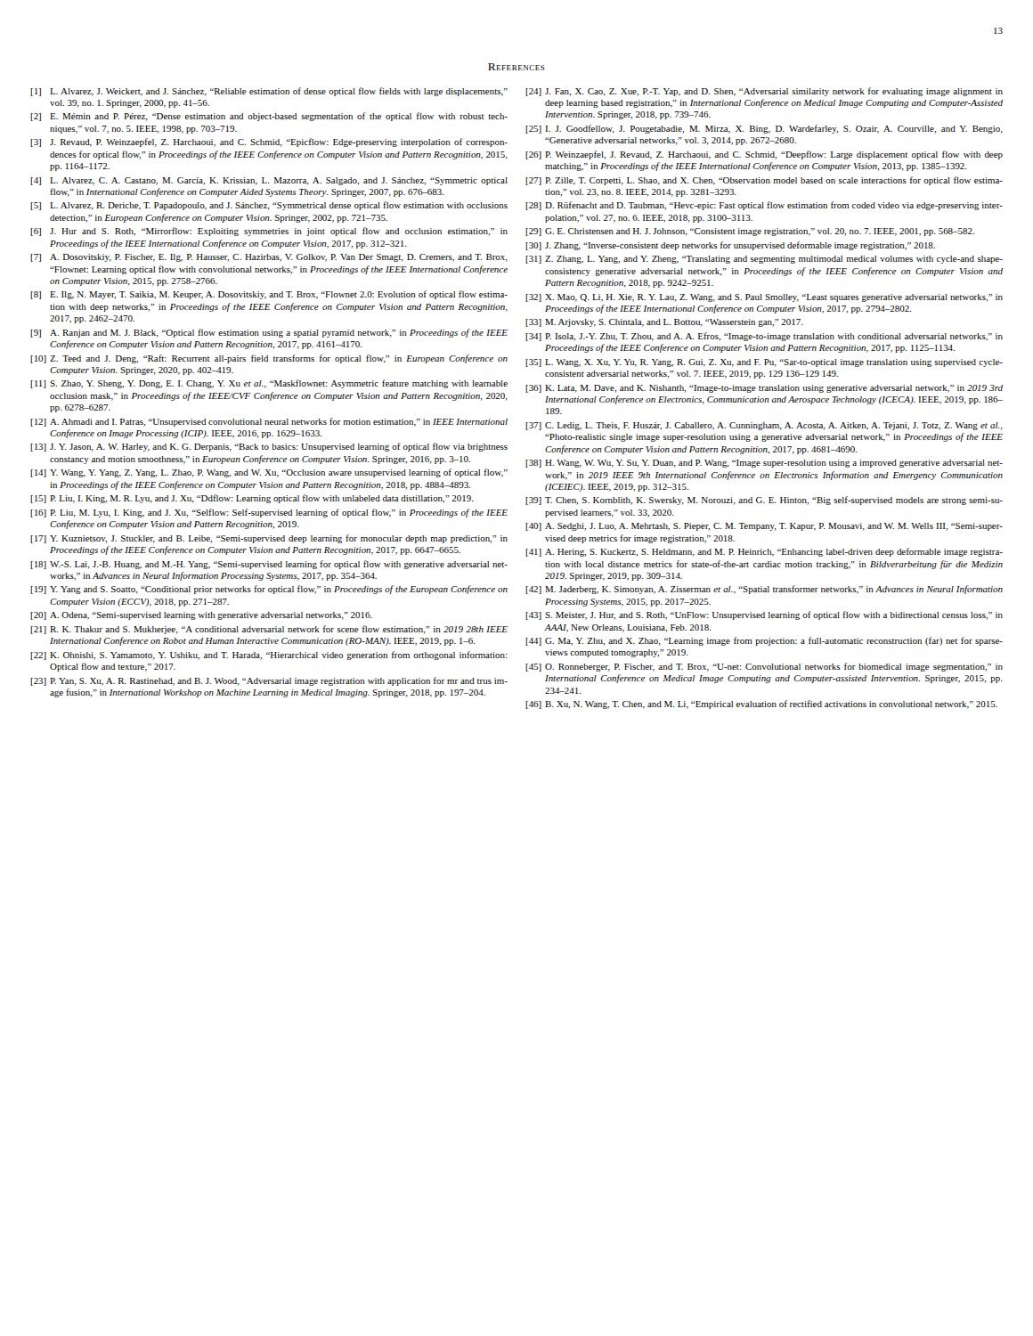13
References
L. Alvarez, J. Weickert, and J. Sánchez, “Reliable estimation of dense optical flow fields with large displacements,” vol. 39, no. 1. Springer, 2000, pp. 41–56.
E. Mémin and P. Pérez, “Dense estimation and object-based segmentation of the optical flow with robust techniques,” vol. 7, no. 5. IEEE, 1998, pp. 703–719.
J. Revaud, P. Weinzaepfel, Z. Harchaoui, and C. Schmid, “Epicflow: Edge-preserving interpolation of correspondences for optical flow,” in Proceedings of the IEEE Conference on Computer Vision and Pattern Recognition, 2015, pp. 1164–1172.
L. Alvarez, C. A. Castano, M. García, K. Krissian, L. Mazorra, A. Salgado, and J. Sánchez, “Symmetric optical flow,” in International Conference on Computer Aided Systems Theory. Springer, 2007, pp. 676–683.
L. Alvarez, R. Deriche, T. Papadopoulo, and J. Sánchez, “Symmetrical dense optical flow estimation with occlusions detection,” in European Conference on Computer Vision. Springer, 2002, pp. 721–735.
J. Hur and S. Roth, “Mirrorflow: Exploiting symmetries in joint optical flow and occlusion estimation,” in Proceedings of the IEEE International Conference on Computer Vision, 2017, pp. 312–321.
A. Dosovitskiy, P. Fischer, E. Ilg, P. Hausser, C. Hazirbas, V. Golkov, P. Van Der Smagt, D. Cremers, and T. Brox, “Flownet: Learning optical flow with convolutional networks,” in Proceedings of the IEEE International Conference on Computer Vision, 2015, pp. 2758–2766.
E. Ilg, N. Mayer, T. Saikia, M. Keuper, A. Dosovitskiy, and T. Brox, “Flownet 2.0: Evolution of optical flow estimation with deep networks,” in Proceedings of the IEEE Conference on Computer Vision and Pattern Recognition, 2017, pp. 2462–2470.
A. Ranjan and M. J. Black, “Optical flow estimation using a spatial pyramid network,” in Proceedings of the IEEE Conference on Computer Vision and Pattern Recognition, 2017, pp. 4161–4170.
Z. Teed and J. Deng, “Raft: Recurrent all-pairs field transforms for optical flow,” in European Conference on Computer Vision. Springer, 2020, pp. 402–419.
S. Zhao, Y. Sheng, Y. Dong, E. I. Chang, Y. Xu et al., “Maskflownet: Asymmetric feature matching with learnable occlusion mask,” in Proceedings of the IEEE/CVF Conference on Computer Vision and Pattern Recognition, 2020, pp. 6278–6287.
A. Ahmadi and I. Patras, “Unsupervised convolutional neural networks for motion estimation,” in IEEE International Conference on Image Processing (ICIP). IEEE, 2016, pp. 1629–1633.
J. Y. Jason, A. W. Harley, and K. G. Derpanis, “Back to basics: Unsupervised learning of optical flow via brightness constancy and motion smoothness,” in European Conference on Computer Vision. Springer, 2016, pp. 3–10.
Y. Wang, Y. Yang, Z. Yang, L. Zhao, P. Wang, and W. Xu, “Occlusion aware unsupervised learning of optical flow,” in Proceedings of the IEEE Conference on Computer Vision and Pattern Recognition, 2018, pp. 4884–4893.
P. Liu, I. King, M. R. Lyu, and J. Xu, “Ddflow: Learning optical flow with unlabeled data distillation,” 2019.
P. Liu, M. Lyu, I. King, and J. Xu, “Selflow: Self-supervised learning of optical flow,” in Proceedings of the IEEE Conference on Computer Vision and Pattern Recognition, 2019.
Y. Kuznietsov, J. Stuckler, and B. Leibe, “Semi-supervised deep learning for monocular depth map prediction,” in Proceedings of the IEEE Conference on Computer Vision and Pattern Recognition, 2017, pp. 6647–6655.
W.-S. Lai, J.-B. Huang, and M.-H. Yang, “Semi-supervised learning for optical flow with generative adversarial networks,” in Advances in Neural Information Processing Systems, 2017, pp. 354–364.
Y. Yang and S. Soatto, “Conditional prior networks for optical flow,” in Proceedings of the European Conference on Computer Vision (ECCV), 2018, pp. 271–287.
A. Odena, “Semi-supervised learning with generative adversarial networks,” 2016.
R. K. Thakur and S. Mukherjee, “A conditional adversarial network for scene flow estimation,” in 2019 28th IEEE International Conference on Robot and Human Interactive Communication (RO-MAN). IEEE, 2019, pp. 1–6.
K. Ohnishi, S. Yamamoto, Y. Ushiku, and T. Harada, “Hierarchical video generation from orthogonal information: Optical flow and texture,” 2017.
P. Yan, S. Xu, A. R. Rastinehad, and B. J. Wood, “Adversarial image registration with application for mr and trus image fusion,” in International Workshop on Machine Learning in Medical Imaging. Springer, 2018, pp. 197–204.
J. Fan, X. Cao, Z. Xue, P.-T. Yap, and D. Shen, “Adversarial similarity network for evaluating image alignment in deep learning based registration,” in International Conference on Medical Image Computing and Computer-Assisted Intervention. Springer, 2018, pp. 739–746.
I. J. Goodfellow, J. Pougetabadie, M. Mirza, X. Bing, D. Wardefarley, S. Ozair, A. Courville, and Y. Bengio, “Generative adversarial networks,” vol. 3, 2014, pp. 2672–2680.
P. Weinzaepfel, J. Revaud, Z. Harchaoui, and C. Schmid, “Deepflow: Large displacement optical flow with deep matching,” in Proceedings of the IEEE International Conference on Computer Vision, 2013, pp. 1385–1392.
P. Zille, T. Corpetti, L. Shao, and X. Chen, “Observation model based on scale interactions for optical flow estimation,” vol. 23, no. 8. IEEE, 2014, pp. 3281–3293.
D. Rüfenacht and D. Taubman, “Hevc-epic: Fast optical flow estimation from coded video via edge-preserving interpolation,” vol. 27, no. 6. IEEE, 2018, pp. 3100–3113.
G. E. Christensen and H. J. Johnson, “Consistent image registration,” vol. 20, no. 7. IEEE, 2001, pp. 568–582.
J. Zhang, “Inverse-consistent deep networks for unsupervised deformable image registration,” 2018.
Z. Zhang, L. Yang, and Y. Zheng, “Translating and segmenting multimodal medical volumes with cycle-and shape-consistency generative adversarial network,” in Proceedings of the IEEE Conference on Computer Vision and Pattern Recognition, 2018, pp. 9242–9251.
X. Mao, Q. Li, H. Xie, R. Y. Lau, Z. Wang, and S. Paul Smolley, “Least squares generative adversarial networks,” in Proceedings of the IEEE International Conference on Computer Vision, 2017, pp. 2794–2802.
M. Arjovsky, S. Chintala, and L. Bottou, “Wasserstein gan,” 2017.
P. Isola, J.-Y. Zhu, T. Zhou, and A. A. Efros, “Image-to-image translation with conditional adversarial networks,” in Proceedings of the IEEE Conference on Computer Vision and Pattern Recognition, 2017, pp. 1125–1134.
L. Wang, X. Xu, Y. Yu, R. Yang, R. Gui, Z. Xu, and F. Pu, “Sar-to-optical image translation using supervised cycle-consistent adversarial networks,” vol. 7. IEEE, 2019, pp. 129 136–129 149.
K. Lata, M. Dave, and K. Nishanth, “Image-to-image translation using generative adversarial network,” in 2019 3rd International Conference on Electronics, Communication and Aerospace Technology (ICECA). IEEE, 2019, pp. 186–189.
C. Ledig, L. Theis, F. Huszár, J. Caballero, A. Cunningham, A. Acosta, A. Aitken, A. Tejani, J. Totz, Z. Wang et al., “Photo-realistic single image super-resolution using a generative adversarial network,” in Proceedings of the IEEE Conference on Computer Vision and Pattern Recognition, 2017, pp. 4681–4690.
H. Wang, W. Wu, Y. Su, Y. Duan, and P. Wang, “Image super-resolution using a improved generative adversarial network,” in 2019 IEEE 9th International Conference on Electronics Information and Emergency Communication (ICEIEC). IEEE, 2019, pp. 312–315.
T. Chen, S. Kornblith, K. Swersky, M. Norouzi, and G. E. Hinton, “Big self-supervised models are strong semi-supervised learners,” vol. 33, 2020.
A. Sedghi, J. Luo, A. Mehrtash, S. Pieper, C. M. Tempany, T. Kapur, P. Mousavi, and W. M. Wells III, “Semi-supervised deep metrics for image registration,” 2018.
A. Hering, S. Kuckertz, S. Heldmann, and M. P. Heinrich, “Enhancing label-driven deep deformable image registration with local distance metrics for state-of-the-art cardiac motion tracking,” in Bildverarbeitung für die Medizin 2019. Springer, 2019, pp. 309–314.
M. Jaderberg, K. Simonyan, A. Zisserman et al., “Spatial transformer networks,” in Advances in Neural Information Processing Systems, 2015, pp. 2017–2025.
S. Meister, J. Hur, and S. Roth, “UnFlow: Unsupervised learning of optical flow with a bidirectional census loss,” in AAAI, New Orleans, Louisiana, Feb. 2018.
G. Ma, Y. Zhu, and X. Zhao, “Learning image from projection: a full-automatic reconstruction (far) net for sparse-views computed tomography,” 2019.
O. Ronneberger, P. Fischer, and T. Brox, “U-net: Convolutional networks for biomedical image segmentation,” in International Conference on Medical Image Computing and Computer-assisted Intervention. Springer, 2015, pp. 234–241.
B. Xu, N. Wang, T. Chen, and M. Li, “Empirical evaluation of rectified activations in convolutional network,” 2015.